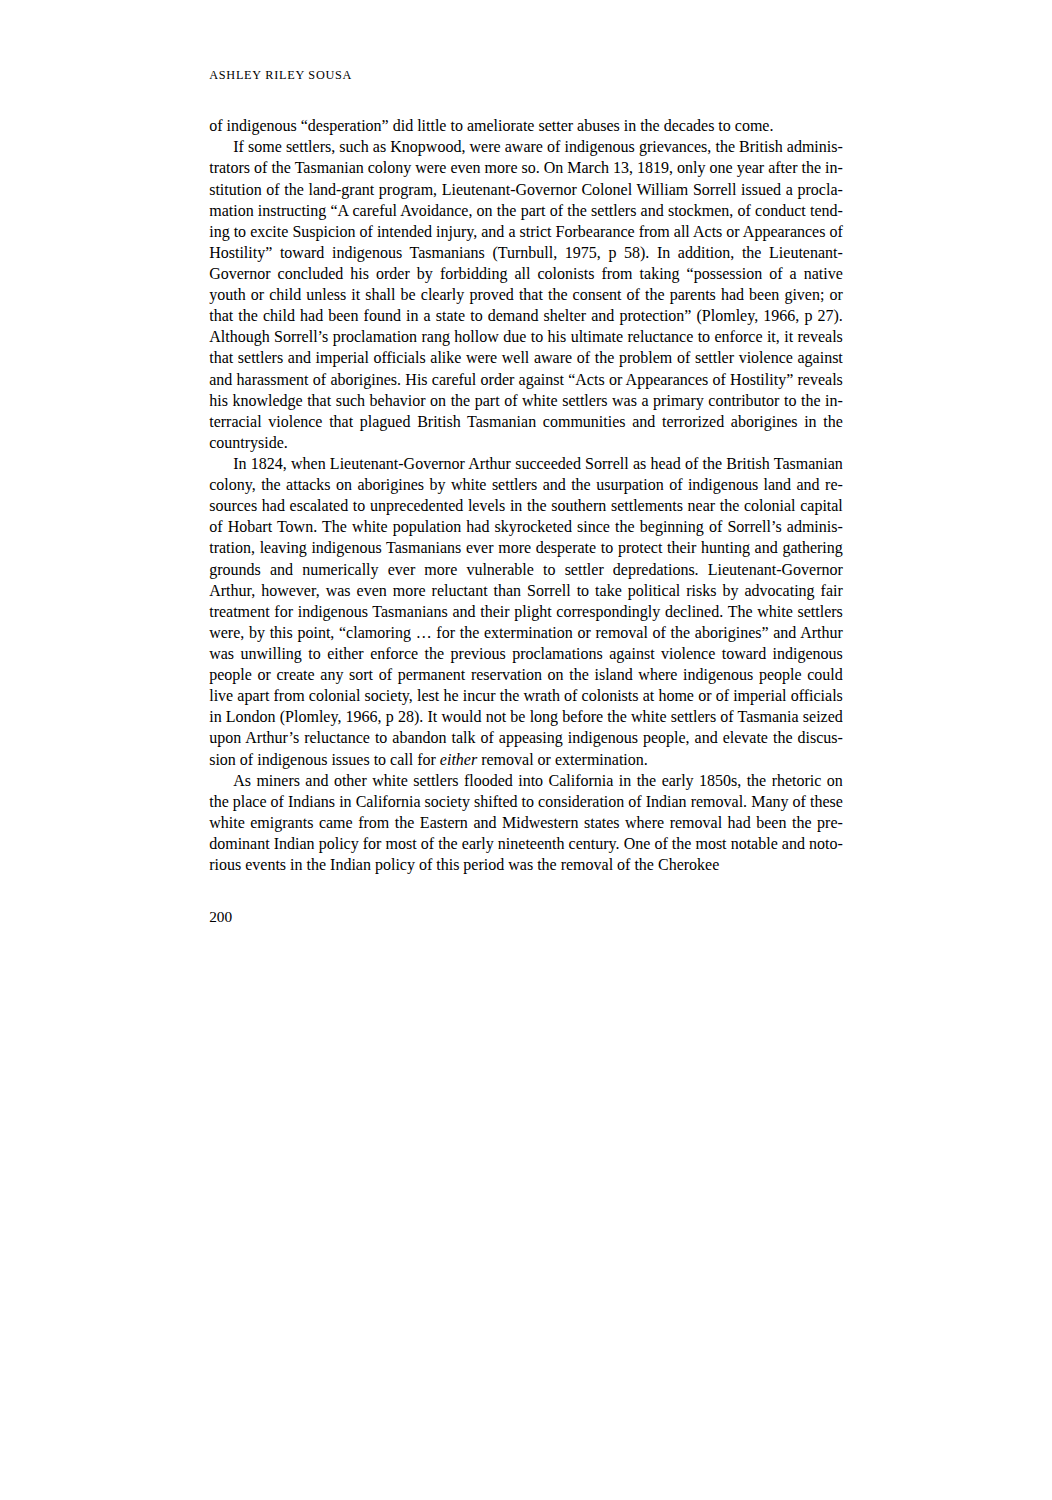Ashley Riley Sousa
of indigenous “desperation” did little to ameliorate setter abuses in the decades to come.
If some settlers, such as Knopwood, were aware of indigenous grievances, the British administrators of the Tasmanian colony were even more so. On March 13, 1819, only one year after the institution of the land-grant program, Lieutenant-Governor Colonel William Sorrell issued a proclamation instructing “A careful Avoidance, on the part of the settlers and stockmen, of conduct tending to excite Suspicion of intended injury, and a strict Forbearance from all Acts or Appearances of Hostility” toward indigenous Tasmanians (Turnbull, 1975, p 58). In addition, the Lieutenant-Governor concluded his order by forbidding all colonists from taking “possession of a native youth or child unless it shall be clearly proved that the consent of the parents had been given; or that the child had been found in a state to demand shelter and protection” (Plomley, 1966, p 27). Although Sorrell’s proclamation rang hollow due to his ultimate reluctance to enforce it, it reveals that settlers and imperial officials alike were well aware of the problem of settler violence against and harassment of aborigines. His careful order against “Acts or Appearances of Hostility” reveals his knowledge that such behavior on the part of white settlers was a primary contributor to the interracial violence that plagued British Tasmanian communities and terrorized aborigines in the countryside.
In 1824, when Lieutenant-Governor Arthur succeeded Sorrell as head of the British Tasmanian colony, the attacks on aborigines by white settlers and the usurpation of indigenous land and resources had escalated to unprecedented levels in the southern settlements near the colonial capital of Hobart Town. The white population had skyrocketed since the beginning of Sorrell’s administration, leaving indigenous Tasmanians ever more desperate to protect their hunting and gathering grounds and numerically ever more vulnerable to settler depredations. Lieutenant-Governor Arthur, however, was even more reluctant than Sorrell to take political risks by advocating fair treatment for indigenous Tasmanians and their plight correspondingly declined. The white settlers were, by this point, “clamoring … for the extermination or removal of the aborigines” and Arthur was unwilling to either enforce the previous proclamations against violence toward indigenous people or create any sort of permanent reservation on the island where indigenous people could live apart from colonial society, lest he incur the wrath of colonists at home or of imperial officials in London (Plomley, 1966, p 28). It would not be long before the white settlers of Tasmania seized upon Arthur’s reluctance to abandon talk of appeasing indigenous people, and elevate the discussion of indigenous issues to call for either removal or extermination.
As miners and other white settlers flooded into California in the early 1850s, the rhetoric on the place of Indians in California society shifted to consideration of Indian removal. Many of these white emigrants came from the Eastern and Midwestern states where removal had been the predominant Indian policy for most of the early nineteenth century. One of the most notable and notorious events in the Indian policy of this period was the removal of the Cherokee
200